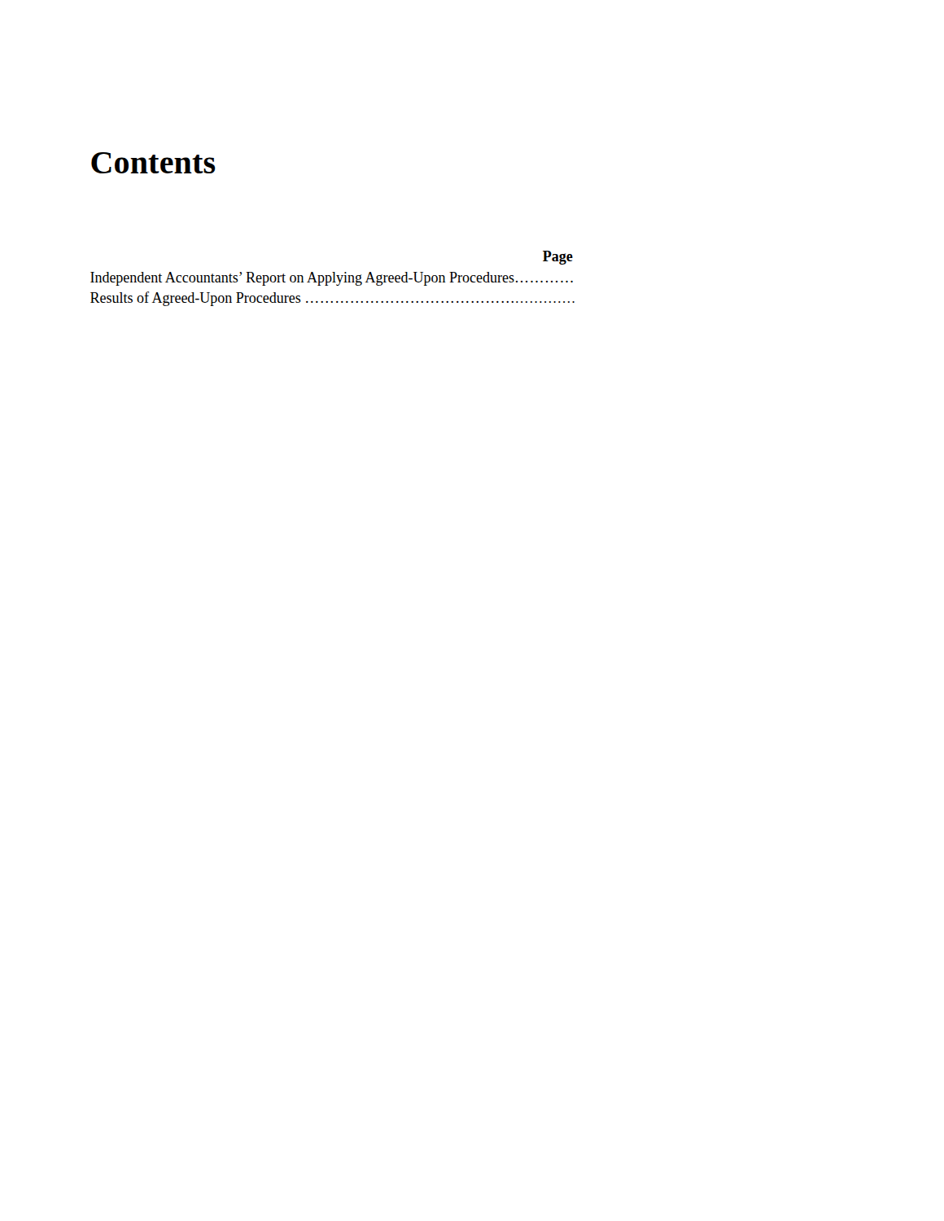Contents
Page
Independent Accountants’ Report on Applying Agreed-Upon Procedures………………………….. 1
Results of Agreed-Upon Procedures ……………………………………..................................................... 2